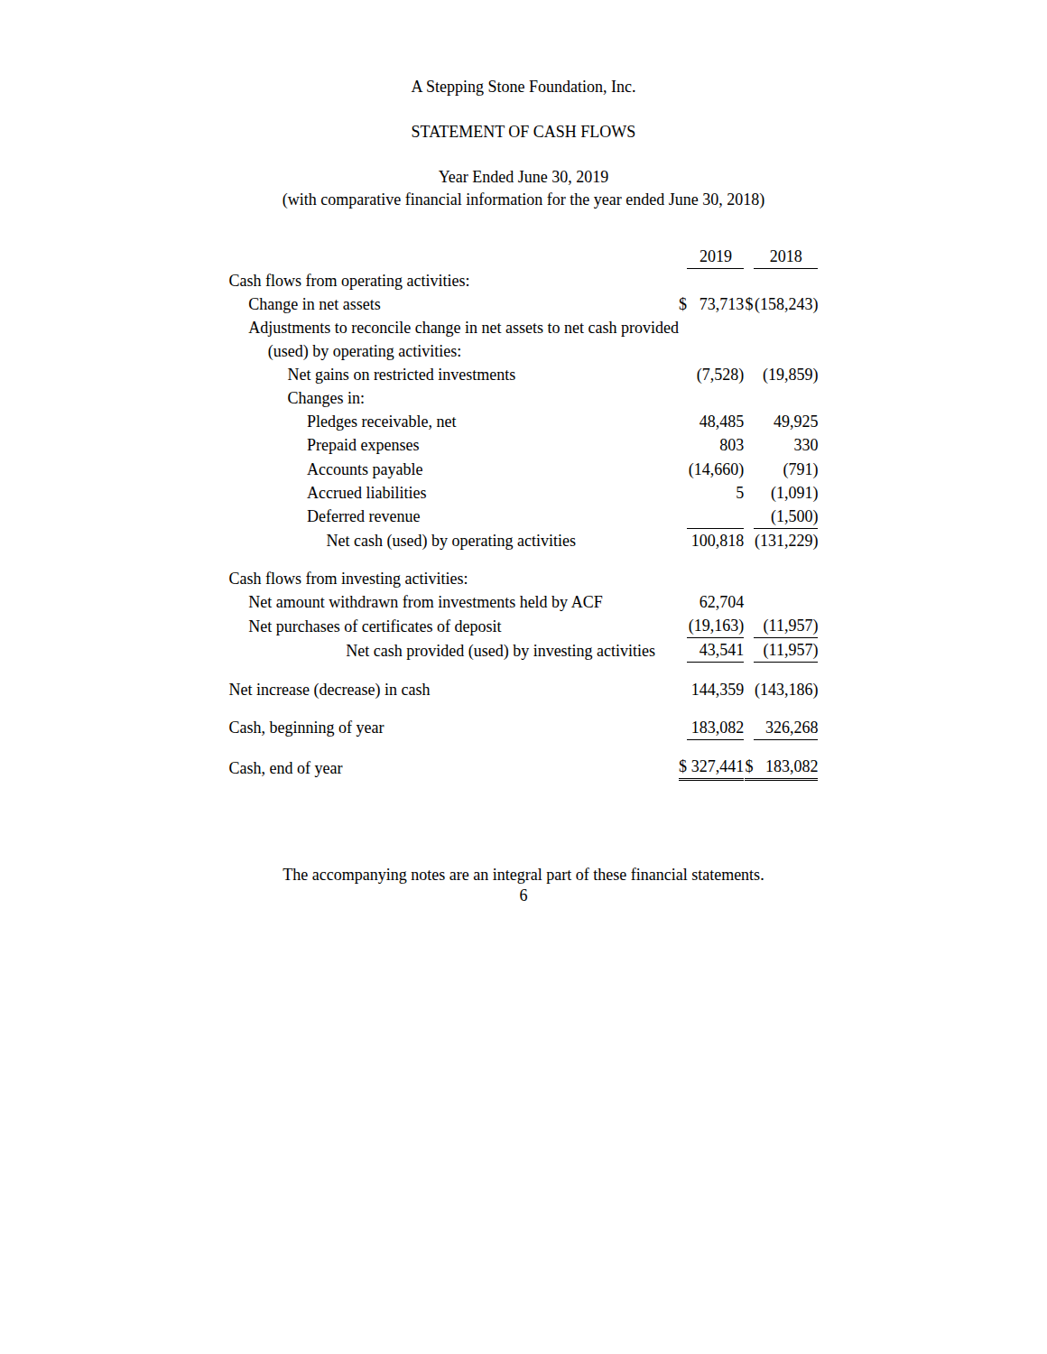A Stepping Stone Foundation, Inc.
STATEMENT OF CASH FLOWS
Year Ended June 30, 2019
(with comparative financial information for the year ended June 30, 2018)
| | | 2019 | | | 2018 |
| Cash flows from operating activities: | | | | | |
| Change in net assets | $ | 73,713 | | $ | (158,243) |
| Adjustments to reconcile change in net assets to net cash provided | | | | | |
| (used) by operating activities: | | | | | |
| Net gains on restricted investments | | (7,528) | | | (19,859) |
| Changes in: | | | | | |
| Pledges receivable, net | | 48,485 | | | 49,925 |
| Prepaid expenses | | 803 | | | 330 |
| Accounts payable | | (14,660) | | | (791) |
| Accrued liabilities | | 5 | | | (1,091) |
| Deferred revenue | | | | | (1,500) |
| Net cash (used) by operating activities | | 100,818 | | | (131,229) |
| Cash flows from investing activities: | | | | | |
| Net amount withdrawn from investments held by ACF | | 62,704 | | | |
| Net purchases of certificates of deposit | | (19,163) | | | (11,957) |
| Net cash provided (used) by investing activities | | 43,541 | | | (11,957) |
| Net increase (decrease) in cash | | 144,359 | | | (143,186) |
| Cash, beginning of year | | 183,082 | | | 326,268 |
| Cash, end of year | $ | 327,441 | | $ | 183,082 |
The accompanying notes are an integral part of these financial statements.
6